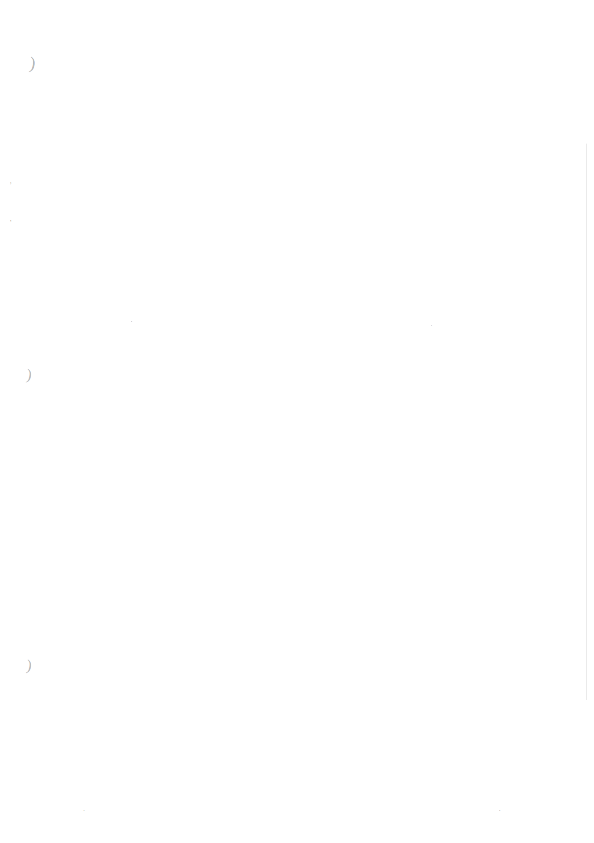) ’ ’ . . ) ) . .